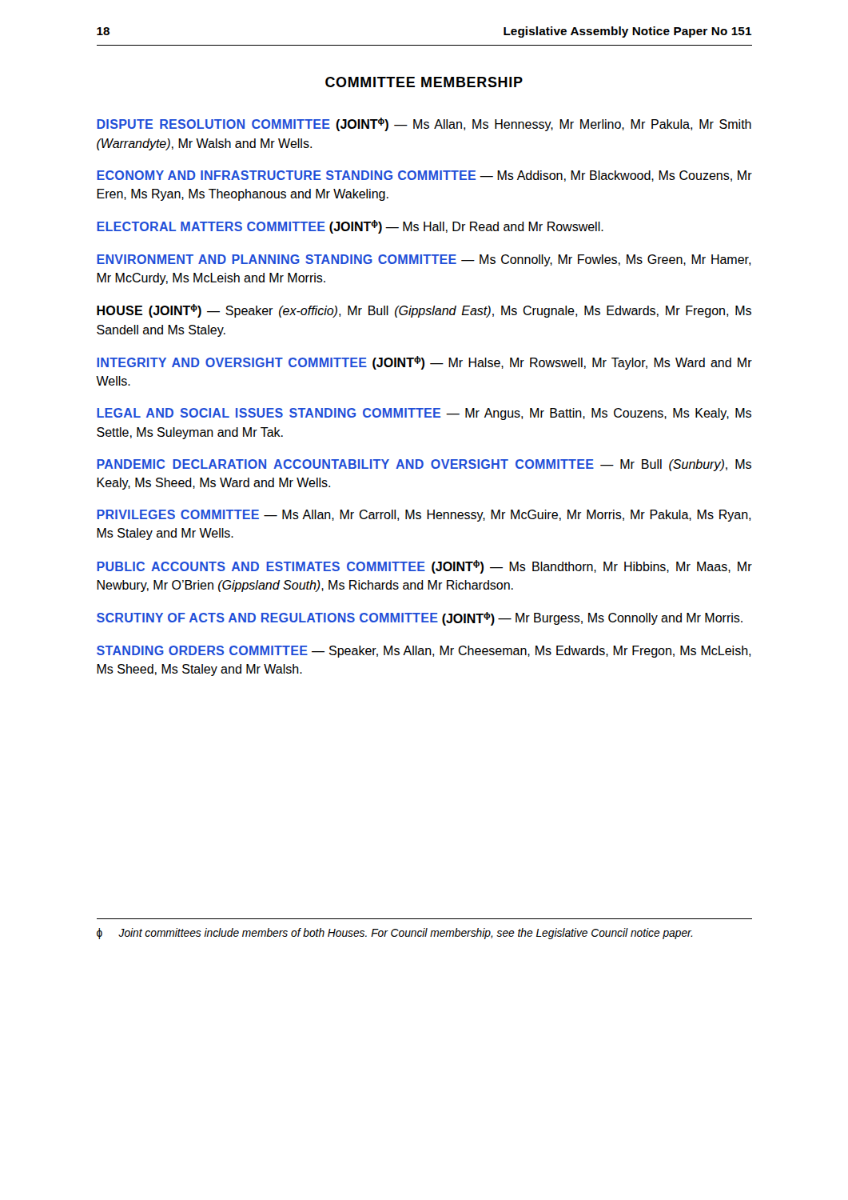18 Legislative Assembly Notice Paper No 151
COMMITTEE MEMBERSHIP
DISPUTE RESOLUTION COMMITTEE (JOINTϕ) — Ms Allan, Ms Hennessy, Mr Merlino, Mr Pakula, Mr Smith (Warrandyte), Mr Walsh and Mr Wells.
ECONOMY AND INFRASTRUCTURE STANDING COMMITTEE — Ms Addison, Mr Blackwood, Ms Couzens, Mr Eren, Ms Ryan, Ms Theophanous and Mr Wakeling.
ELECTORAL MATTERS COMMITTEE (JOINTϕ) — Ms Hall, Dr Read and Mr Rowswell.
ENVIRONMENT AND PLANNING STANDING COMMITTEE — Ms Connolly, Mr Fowles, Ms Green, Mr Hamer, Mr McCurdy, Ms McLeish and Mr Morris.
HOUSE (JOINTϕ) — Speaker (ex-officio), Mr Bull (Gippsland East), Ms Crugnale, Ms Edwards, Mr Fregon, Ms Sandell and Ms Staley.
INTEGRITY AND OVERSIGHT COMMITTEE (JOINTϕ) — Mr Halse, Mr Rowswell, Mr Taylor, Ms Ward and Mr Wells.
LEGAL AND SOCIAL ISSUES STANDING COMMITTEE — Mr Angus, Mr Battin, Ms Couzens, Ms Kealy, Ms Settle, Ms Suleyman and Mr Tak.
PANDEMIC DECLARATION ACCOUNTABILITY AND OVERSIGHT COMMITTEE — Mr Bull (Sunbury), Ms Kealy, Ms Sheed, Ms Ward and Mr Wells.
PRIVILEGES COMMITTEE — Ms Allan, Mr Carroll, Ms Hennessy, Mr McGuire, Mr Morris, Mr Pakula, Ms Ryan, Ms Staley and Mr Wells.
PUBLIC ACCOUNTS AND ESTIMATES COMMITTEE (JOINTϕ) — Ms Blandthorn, Mr Hibbins, Mr Maas, Mr Newbury, Mr O’Brien (Gippsland South), Ms Richards and Mr Richardson.
SCRUTINY OF ACTS AND REGULATIONS COMMITTEE (JOINTϕ) — Mr Burgess, Ms Connolly and Mr Morris.
STANDING ORDERS COMMITTEE — Speaker, Ms Allan, Mr Cheeseman, Ms Edwards, Mr Fregon, Ms McLeish, Ms Sheed, Ms Staley and Mr Walsh.
ϕ Joint committees include members of both Houses. For Council membership, see the Legislative Council notice paper.